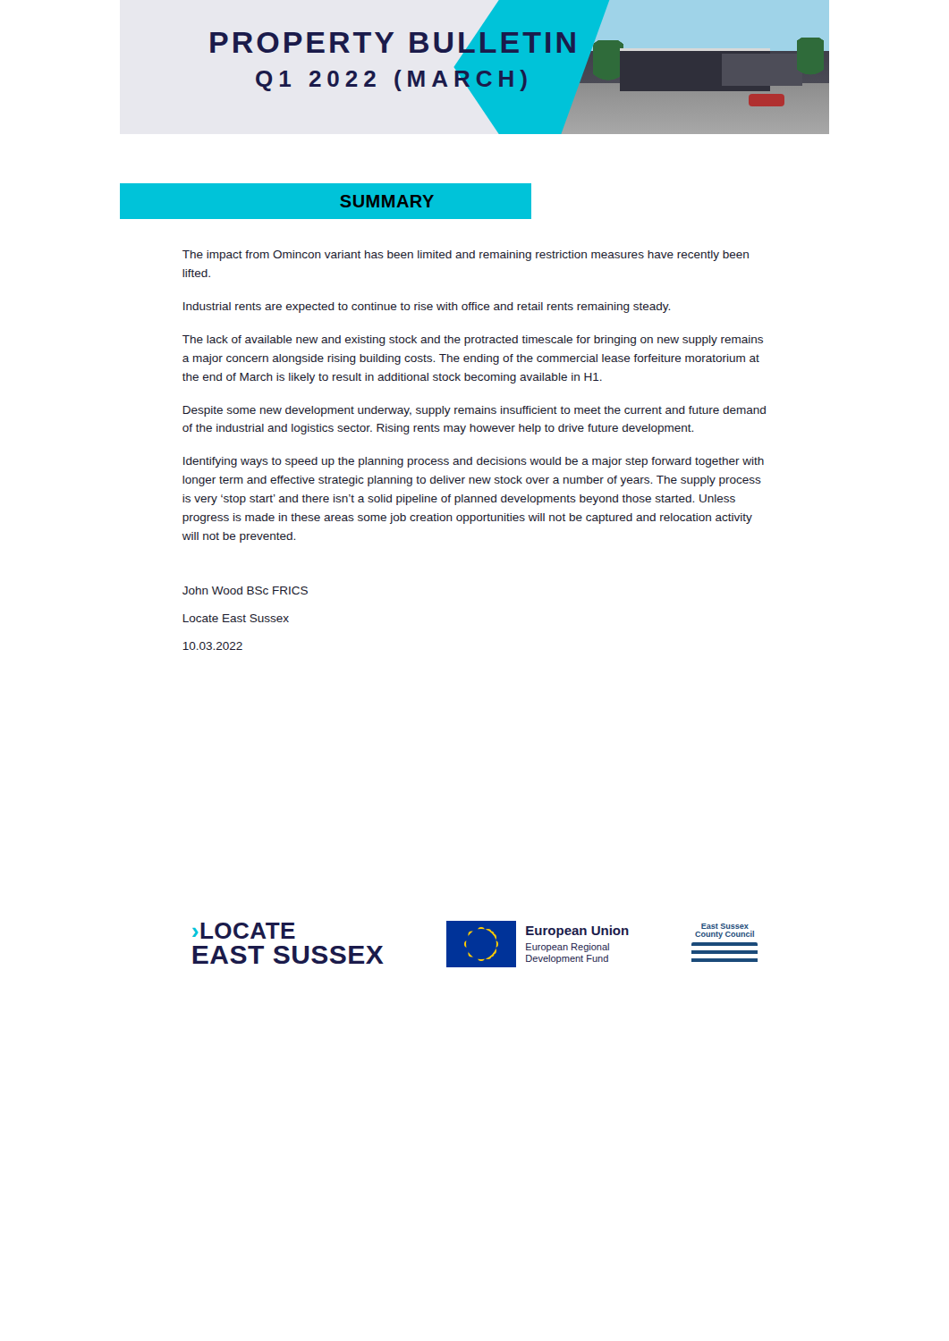PROPERTY BULLETIN
Q1 2022 (MARCH)
SUMMARY
The impact from Omincon variant has been limited and remaining restriction measures have recently been lifted.
Industrial rents are expected to continue to rise with office and retail rents remaining steady.
The lack of available new and existing stock and the protracted timescale for bringing on new supply remains a major concern alongside rising building costs. The ending of the commercial lease forfeiture moratorium at the end of March is likely to result in additional stock becoming available in H1.
Despite some new development underway, supply remains insufficient to meet the current and future demand of the industrial and logistics sector. Rising rents may however help to drive future development.
Identifying ways to speed up the planning process and decisions would be a major step forward together with longer term and effective strategic planning to deliver new stock over a number of years. The supply process is very ‘stop start’ and there isn’t a solid pipeline of planned developments beyond those started. Unless progress is made in these areas some job creation opportunities will not be captured and relocation activity will not be prevented.
John Wood BSc FRICS
Locate East Sussex
10.03.2022
›LOCATE
EAST SUSSEX
European Union
European Regional
Development Fund
East Sussex
County Council